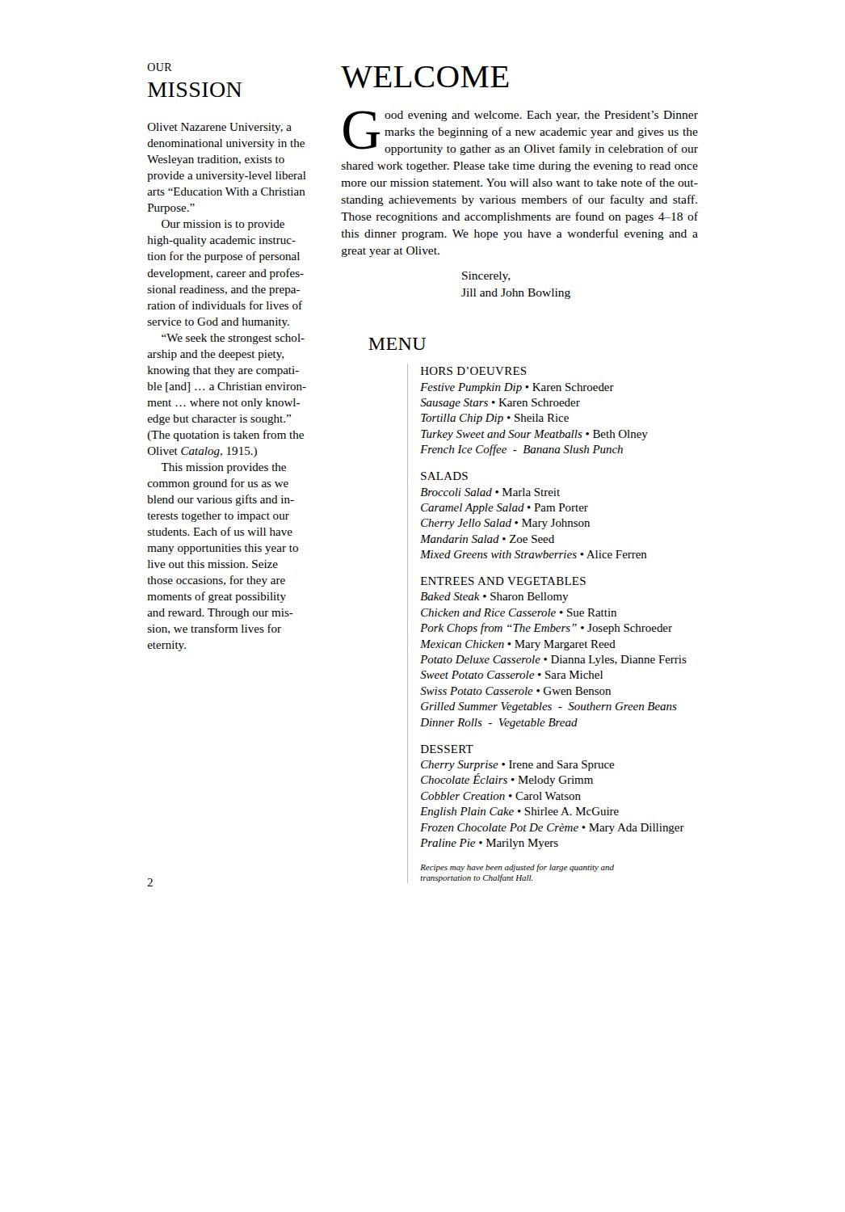Our Mission
Olivet Nazarene University, a denominational university in the Wesleyan tradition, exists to provide a university-level liberal arts “Education With a Christian Purpose.”
Our mission is to provide high-quality academic instruction for the purpose of personal development, career and professional readiness, and the preparation of individuals for lives of service to God and humanity.
“We seek the strongest scholarship and the deepest piety, knowing that they are compatible [and] … a Christian environment … where not only knowledge but character is sought.” (The quotation is taken from the Olivet Catalog, 1915.)
This mission provides the common ground for us as we blend our various gifts and interests together to impact our students. Each of us will have many opportunities this year to live out this mission. Seize those occasions, for they are moments of great possibility and reward. Through our mission, we transform lives for eternity.
Welcome
Good evening and welcome. Each year, the President’s Dinner marks the beginning of a new academic year and gives us the opportunity to gather as an Olivet family in celebration of our shared work together. Please take time during the evening to read once more our mission statement. You will also want to take note of the outstanding achievements by various members of our faculty and staff. Those recognitions and accomplishments are found on pages 4–18 of this dinner program. We hope you have a wonderful evening and a great year at Olivet.
Sincerely,
Jill and John Bowling
Menu
HORS D’OEUVRES
Festive Pumpkin Dip • Karen Schroeder
Sausage Stars • Karen Schroeder
Tortilla Chip Dip • Sheila Rice
Turkey Sweet and Sour Meatballs • Beth Olney
French Ice Coffee - Banana Slush Punch
SALADS
Broccoli Salad • Marla Streit
Caramel Apple Salad • Pam Porter
Cherry Jello Salad • Mary Johnson
Mandarin Salad • Zoe Seed
Mixed Greens with Strawberries • Alice Ferren
ENTREES AND VEGETABLES
Baked Steak • Sharon Bellomy
Chicken and Rice Casserole • Sue Rattin
Pork Chops from “The Embers” • Joseph Schroeder
Mexican Chicken • Mary Margaret Reed
Potato Deluxe Casserole • Dianna Lyles, Dianne Ferris
Sweet Potato Casserole • Sara Michel
Swiss Potato Casserole • Gwen Benson
Grilled Summer Vegetables - Southern Green Beans
Dinner Rolls - Vegetable Bread
DESSERT
Cherry Surprise • Irene and Sara Spruce
Chocolate Éclairs • Melody Grimm
Cobbler Creation • Carol Watson
English Plain Cake • Shirlee A. McGuire
Frozen Chocolate Pot De Crème • Mary Ada Dillinger
Praline Pie • Marilyn Myers
Recipes may have been adjusted for large quantity and
transportation to Chalfant Hall.
2